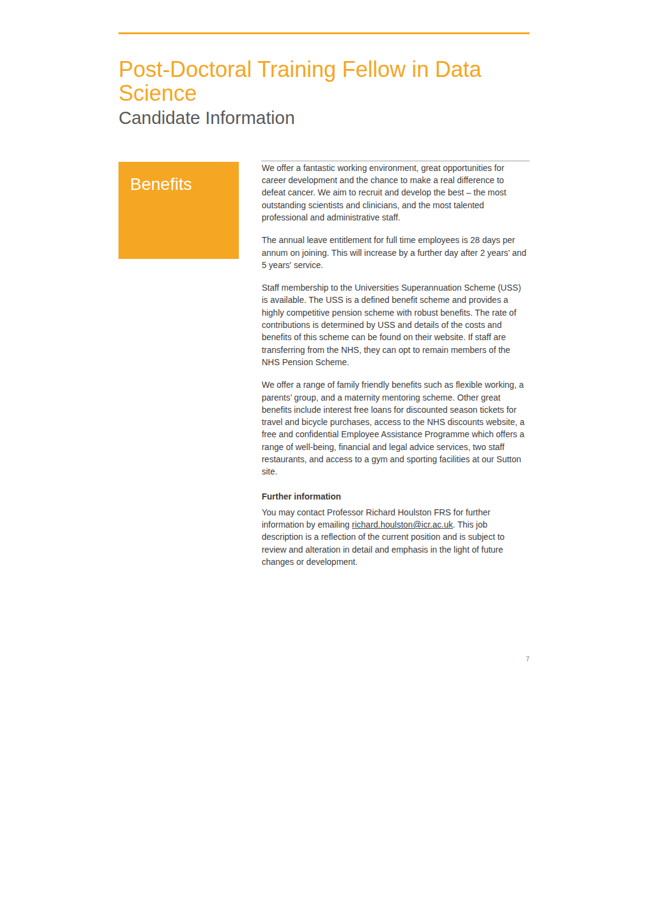Post-Doctoral Training Fellow in Data Science
Candidate Information
Benefits
We offer a fantastic working environment, great opportunities for career development and the chance to make a real difference to defeat cancer. We aim to recruit and develop the best – the most outstanding scientists and clinicians, and the most talented professional and administrative staff.
The annual leave entitlement for full time employees is 28 days per annum on joining. This will increase by a further day after 2 years’ and 5 years' service.
Staff membership to the Universities Superannuation Scheme (USS) is available. The USS is a defined benefit scheme and provides a highly competitive pension scheme with robust benefits. The rate of contributions is determined by USS and details of the costs and benefits of this scheme can be found on their website. If staff are transferring from the NHS, they can opt to remain members of the NHS Pension Scheme.
We offer a range of family friendly benefits such as flexible working, a parents’ group, and a maternity mentoring scheme. Other great benefits include interest free loans for discounted season tickets for travel and bicycle purchases, access to the NHS discounts website, a free and confidential Employee Assistance Programme which offers a range of well-being, financial and legal advice services, two staff restaurants, and access to a gym and sporting facilities at our Sutton site.
Further information
You may contact Professor Richard Houlston FRS for further information by emailing richard.houlston@icr.ac.uk. This job description is a reflection of the current position and is subject to review and alteration in detail and emphasis in the light of future changes or development.
7